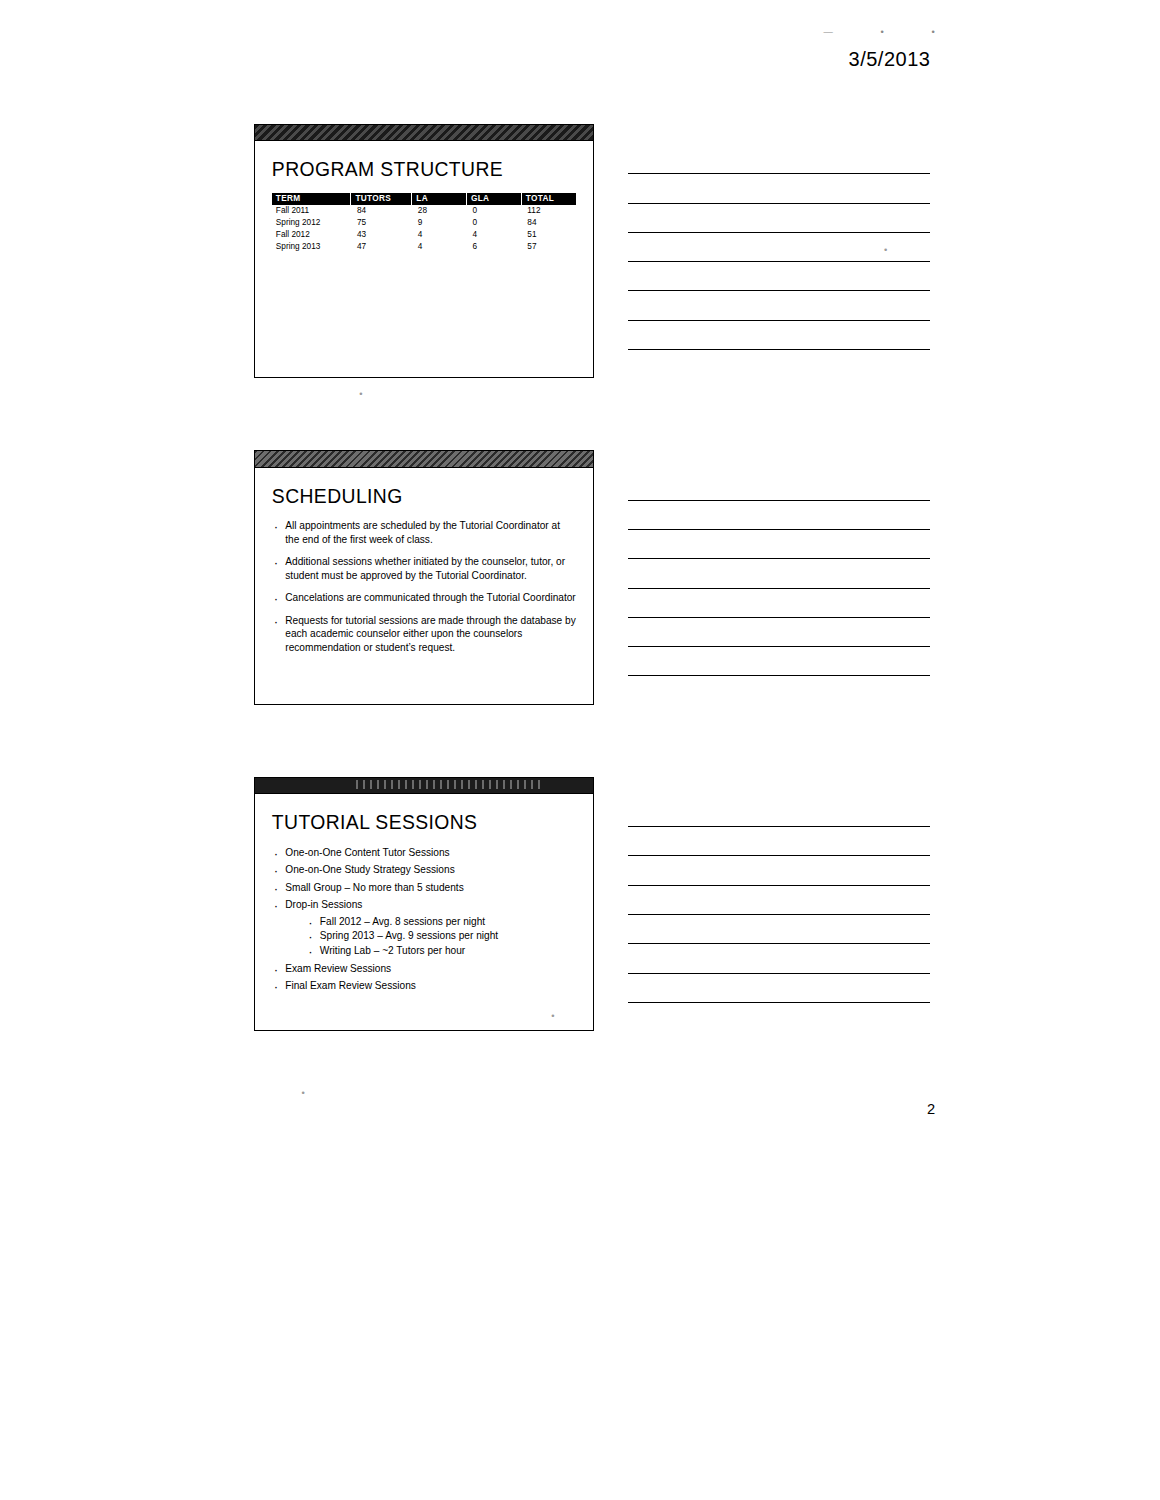— • •
3/5/2013
PROGRAM STRUCTURE
| TERM | TUTORS | LA | GLA | TOTAL |
| --- | --- | --- | --- | --- |
| Fall 2011 | 84 | 28 | 0 | 112 |
| Spring 2012 | 75 | 9 | 0 | 84 |
| Fall 2012 | 43 | 4 | 4 | 51 |
| Spring 2013 | 47 | 4 | 6 | 57 |
SCHEDULING
All appointments are scheduled by the Tutorial Coordinator at the end of the first week of class.
Additional sessions whether initiated by the counselor, tutor, or student must be approved by the Tutorial Coordinator.
Cancelations are communicated through the Tutorial Coordinator
Requests for tutorial sessions are made through the database by each academic counselor either upon the counselors recommendation or student’s request.
TUTORIAL SESSIONS
One-on-One Content Tutor Sessions
One-on-One Study Strategy Sessions
Small Group – No more than 5 students
Drop-in Sessions
Fall 2012 – Avg. 8 sessions per night
Spring 2013 – Avg. 9 sessions per night
Writing Lab – ~2 Tutors per hour
Exam Review Sessions
Final Exam Review Sessions
•
•
•
•
2